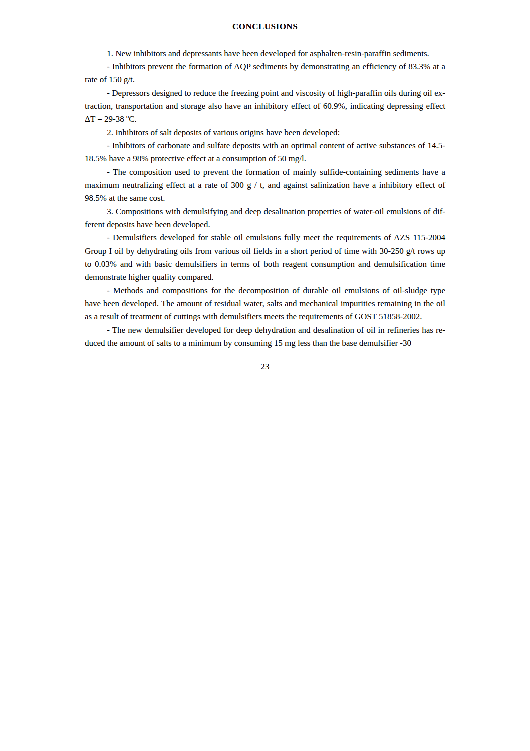Conclusions
1. New inhibitors and depressants have been developed for asphalten-resin-paraffin sediments.
- Inhibitors prevent the formation of AQP sediments by demonstrating an efficiency of 83.3% at a rate of 150 g/t.
- Depressors designed to reduce the freezing point and viscosity of high-paraffin oils during oil extraction, transportation and storage also have an inhibitory effect of 60.9%, indicating depressing effect ΔT = 29-38 ºC.
2. Inhibitors of salt deposits of various origins have been developed:
- Inhibitors of carbonate and sulfate deposits with an optimal content of active substances of 14.5-18.5% have a 98% protective effect at a consumption of 50 mg/l.
- The composition used to prevent the formation of mainly sulfide-containing sediments have a maximum neutralizing effect at a rate of 300 g / t, and against salinization have a inhibitory effect of 98.5% at the same cost.
3. Compositions with demulsifying and deep desalination properties of water-oil emulsions of different deposits have been developed.
- Demulsifiers developed for stable oil emulsions fully meet the requirements of AZS 115-2004 Group I oil by dehydrating oils from various oil fields in a short period of time with 30-250 g/t rows up to 0.03% and with basic demulsifiers in terms of both reagent consumption and demulsification time demonstrate higher quality compared.
- Methods and compositions for the decomposition of durable oil emulsions of oil-sludge type have been developed. The amount of residual water, salts and mechanical impurities remaining in the oil as a result of treatment of cuttings with demulsifiers meets the requirements of GOST 51858-2002.
- The new demulsifier developed for deep dehydration and desalination of oil in refineries has reduced the amount of salts to a minimum by consuming 15 mg less than the base demulsifier -30
23